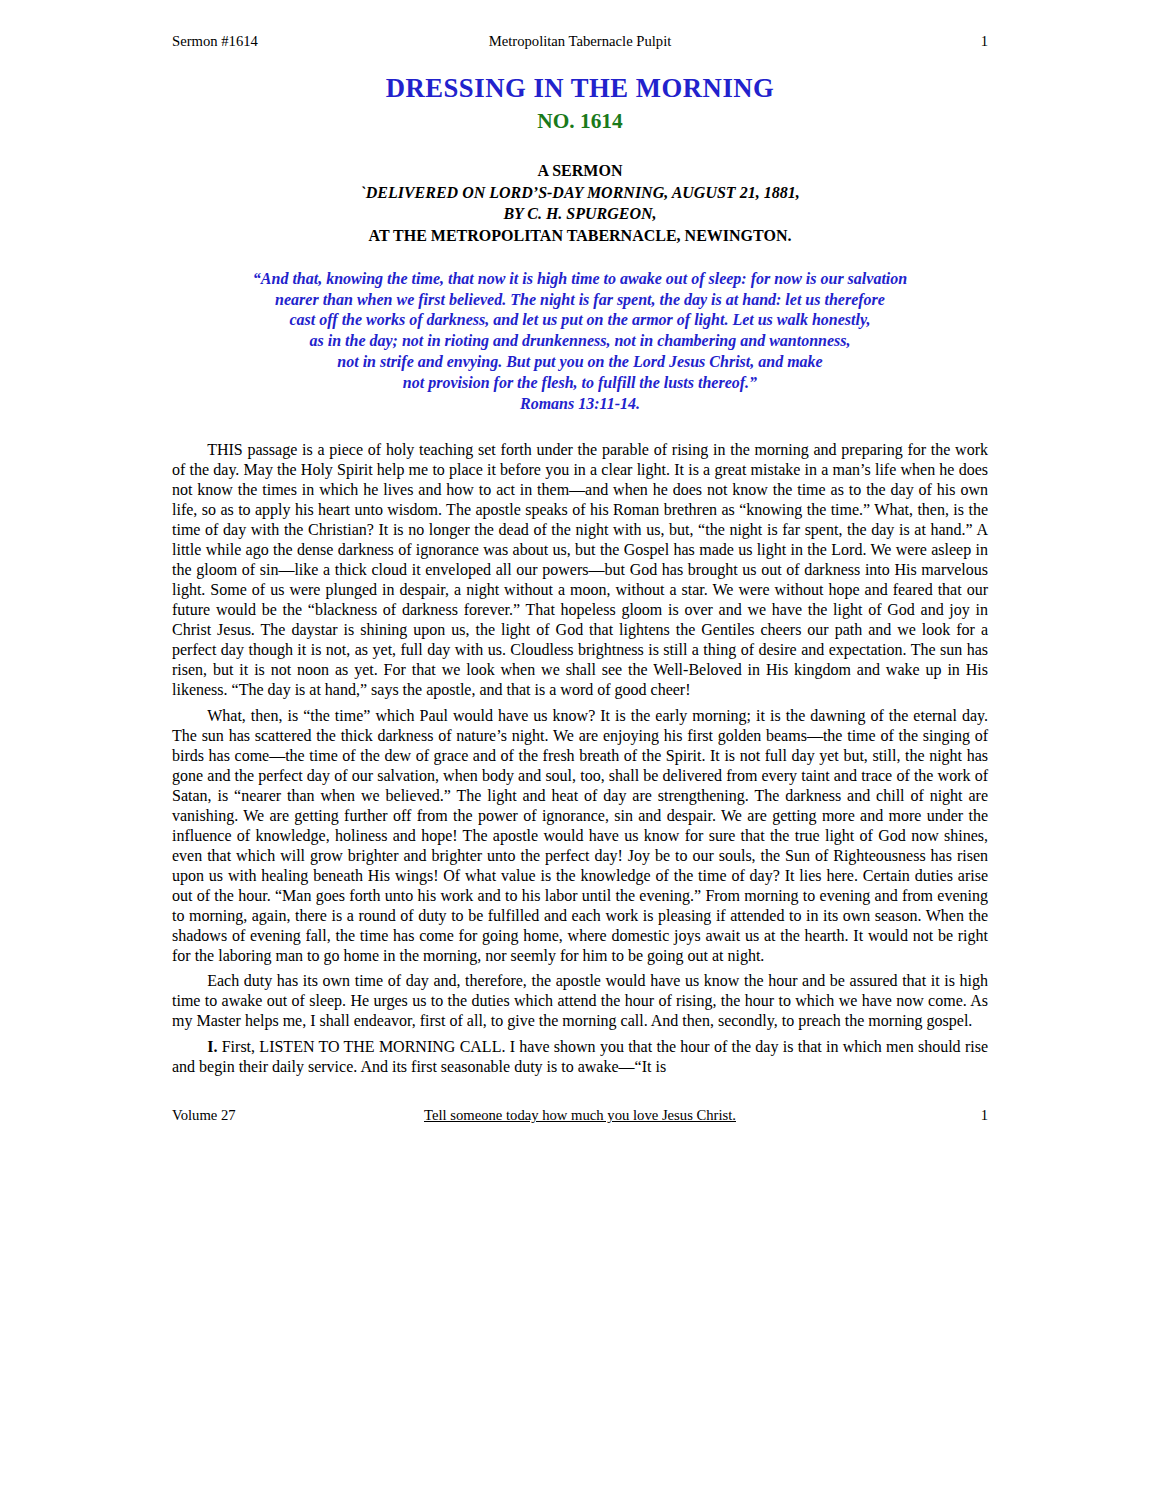Sermon #1614
Metropolitan Tabernacle Pulpit
1
DRESSING IN THE MORNING
NO. 1614
A SERMON
`DELIVERED ON LORD’S-DAY MORNING, AUGUST 21, 1881,
BY C. H. SPURGEON,
AT THE METROPOLITAN TABERNACLE, NEWINGTON.
“And that, knowing the time, that now it is high time to awake out of sleep: for now is our salvation
nearer than when we first believed. The night is far spent, the day is at hand: let us therefore
cast off the works of darkness, and let us put on the armor of light. Let us walk honestly,
as in the day; not in rioting and drunkenness, not in chambering and wantonness,
not in strife and envying. But put you on the Lord Jesus Christ, and make
not provision for the flesh, to fulfill the lusts thereof.”
Romans 13:11-14.
THIS passage is a piece of holy teaching set forth under the parable of rising in the morning and preparing for the work of the day. May the Holy Spirit help me to place it before you in a clear light. It is a great mistake in a man’s life when he does not know the times in which he lives and how to act in them—and when he does not know the time as to the day of his own life, so as to apply his heart unto wisdom. The apostle speaks of his Roman brethren as “knowing the time.” What, then, is the time of day with the Christian? It is no longer the dead of the night with us, but, “the night is far spent, the day is at hand.” A little while ago the dense darkness of ignorance was about us, but the Gospel has made us light in the Lord. We were asleep in the gloom of sin—like a thick cloud it enveloped all our powers—but God has brought us out of darkness into His marvelous light. Some of us were plunged in despair, a night without a moon, without a star. We were without hope and feared that our future would be the “blackness of darkness forever.” That hopeless gloom is over and we have the light of God and joy in Christ Jesus. The daystar is shining upon us, the light of God that lightens the Gentiles cheers our path and we look for a perfect day though it is not, as yet, full day with us. Cloudless brightness is still a thing of desire and expectation. The sun has risen, but it is not noon as yet. For that we look when we shall see the Well-Beloved in His kingdom and wake up in His likeness. “The day is at hand,” says the apostle, and that is a word of good cheer!
What, then, is “the time” which Paul would have us know? It is the early morning; it is the dawning of the eternal day. The sun has scattered the thick darkness of nature’s night. We are enjoying his first golden beams—the time of the singing of birds has come—the time of the dew of grace and of the fresh breath of the Spirit. It is not full day yet but, still, the night has gone and the perfect day of our salvation, when body and soul, too, shall be delivered from every taint and trace of the work of Satan, is “nearer than when we believed.” The light and heat of day are strengthening. The darkness and chill of night are vanishing. We are getting further off from the power of ignorance, sin and despair. We are getting more and more under the influence of knowledge, holiness and hope! The apostle would have us know for sure that the true light of God now shines, even that which will grow brighter and brighter unto the perfect day! Joy be to our souls, the Sun of Righteousness has risen upon us with healing beneath His wings! Of what value is the knowledge of the time of day? It lies here. Certain duties arise out of the hour. “Man goes forth unto his work and to his labor until the evening.” From morning to evening and from evening to morning, again, there is a round of duty to be fulfilled and each work is pleasing if attended to in its own season. When the shadows of evening fall, the time has come for going home, where domestic joys await us at the hearth. It would not be right for the laboring man to go home in the morning, nor seemly for him to be going out at night.
Each duty has its own time of day and, therefore, the apostle would have us know the hour and be assured that it is high time to awake out of sleep. He urges us to the duties which attend the hour of rising, the hour to which we have now come. As my Master helps me, I shall endeavor, first of all, to give the morning call. And then, secondly, to preach the morning gospel.
I. First, LISTEN TO THE MORNING CALL. I have shown you that the hour of the day is that in which men should rise and begin their daily service. And its first seasonable duty is to awake—“It is
Volume 27
Tell someone today how much you love Jesus Christ.
1